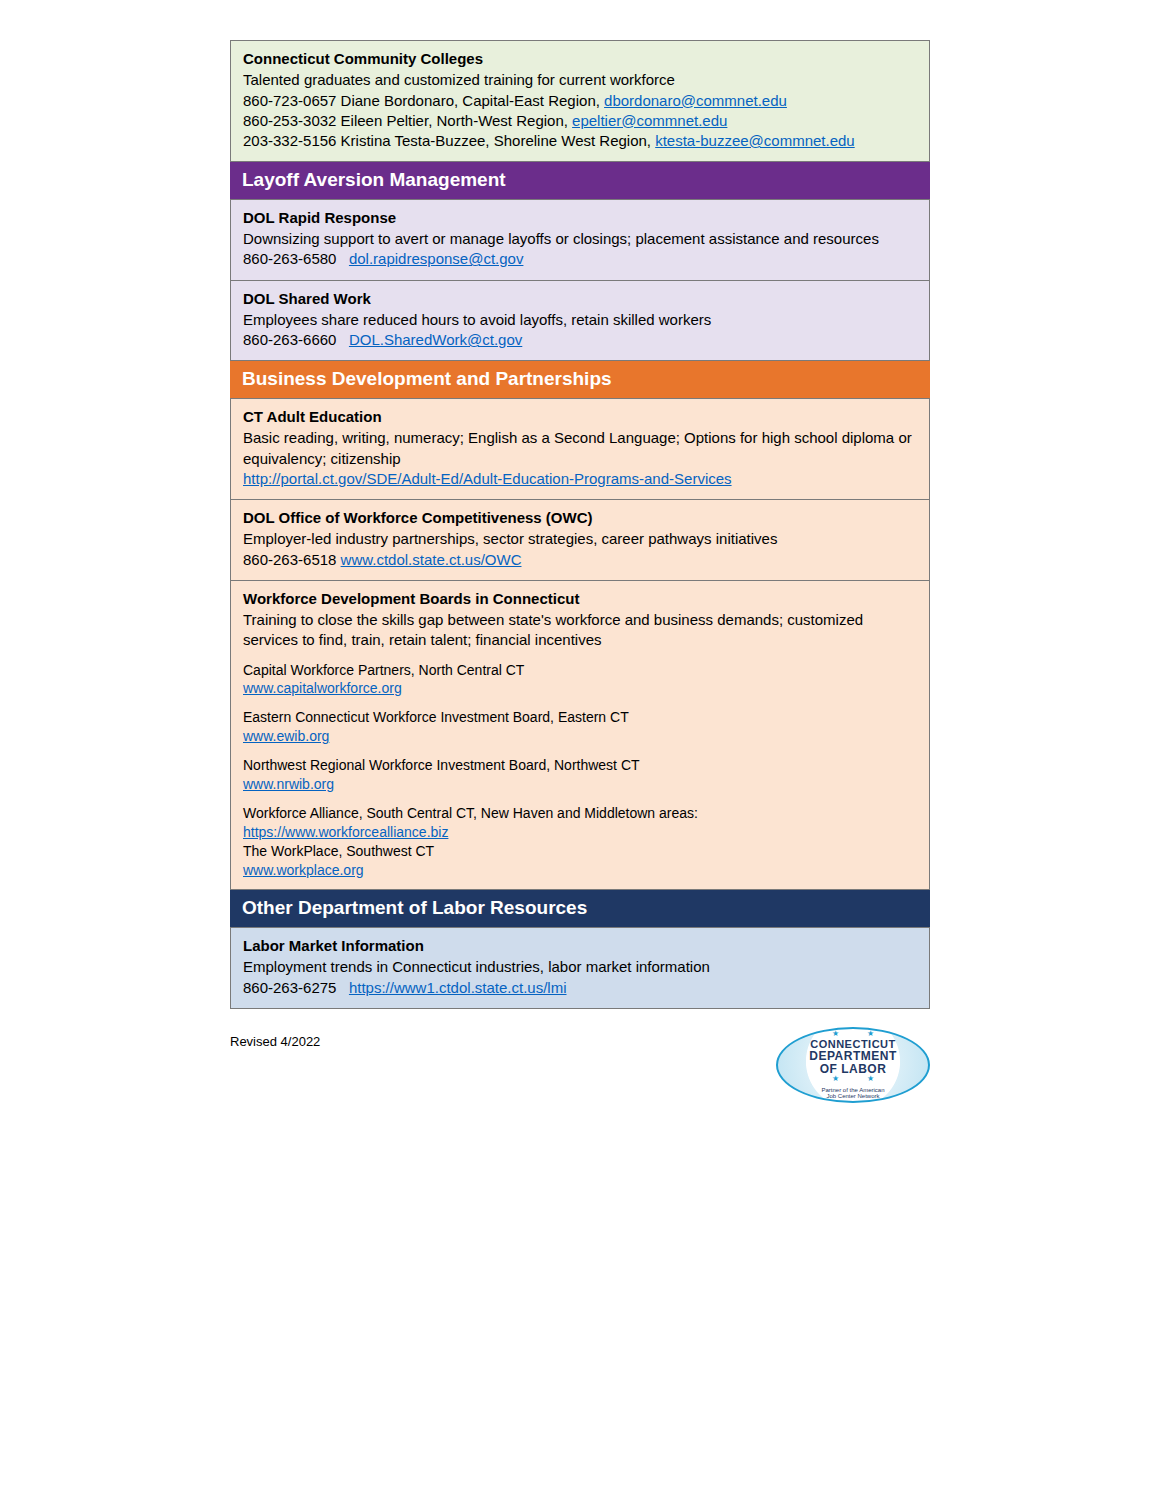Connecticut Community Colleges
Talented graduates and customized training for current workforce
860-723-0657 Diane Bordonaro, Capital-East Region, dbordonaro@commnet.edu
860-253-3032 Eileen Peltier, North-West Region, epeltier@commnet.edu
203-332-5156 Kristina Testa-Buzzee, Shoreline West Region, ktesta-buzzee@commnet.edu
Layoff Aversion Management
DOL Rapid Response
Downsizing support to avert or manage layoffs or closings; placement assistance and resources
860-263-6580 dol.rapidresponse@ct.gov
DOL Shared Work
Employees share reduced hours to avoid layoffs, retain skilled workers
860-263-6660 DOL.SharedWork@ct.gov
Business Development and Partnerships
CT Adult Education
Basic reading, writing, numeracy; English as a Second Language; Options for high school diploma or equivalency; citizenship
http://portal.ct.gov/SDE/Adult-Ed/Adult-Education-Programs-and-Services
DOL Office of Workforce Competitiveness (OWC)
Employer-led industry partnerships, sector strategies, career pathways initiatives
860-263-6518 www.ctdol.state.ct.us/OWC
Workforce Development Boards in Connecticut
Training to close the skills gap between state's workforce and business demands; customized services to find, train, retain talent; financial incentives
Capital Workforce Partners, North Central CT
www.capitalworkforce.org
Eastern Connecticut Workforce Investment Board, Eastern CT
www.ewib.org
Northwest Regional Workforce Investment Board, Northwest CT
www.nrwib.org
Workforce Alliance, South Central CT, New Haven and Middletown areas:
https://www.workforcealliance.biz
The WorkPlace, Southwest CT
www.workplace.org
Other Department of Labor Resources
Labor Market Information
Employment trends in Connecticut industries, labor market information
860-263-6275 https://www1.ctdol.state.ct.us/lmi
Revised 4/2022
★ ★
CONNECTICUT
DEPARTMENT
OF LABOR
★ ★
Partner of the American
Job Center Network